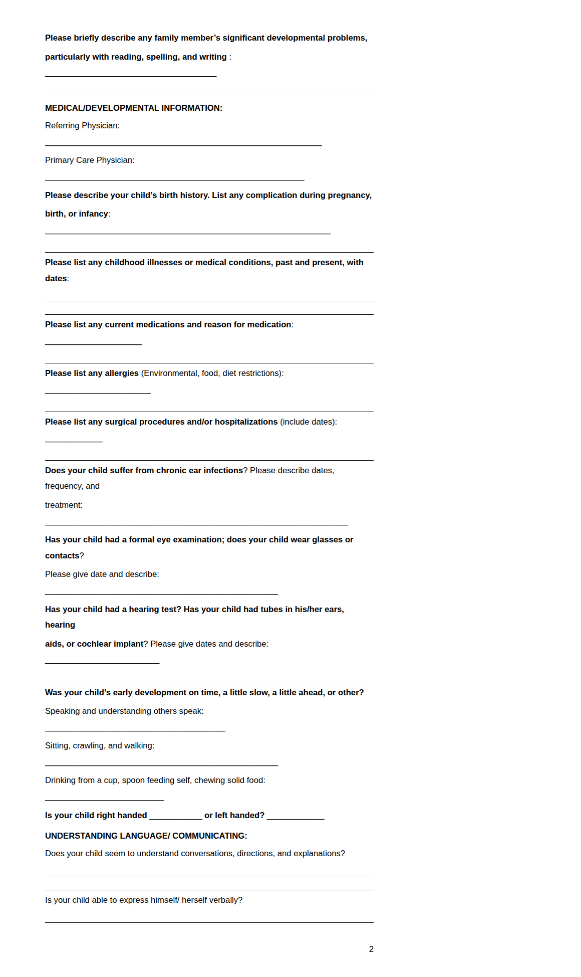Please briefly describe any family member’s significant developmental problems,
particularly with reading, spelling, and writing : _______________________________________
MEDICAL/DEVELOPMENTAL INFORMATION:
Referring Physician: _______________________________________________________________
Primary Care Physician: ___________________________________________________________
Please describe your child’s birth history. List any complication during pregnancy,
birth, or infancy: _________________________________________________________________
Please list any childhood illnesses or medical conditions, past and present, with dates:
Please list any current medications and reason for medication: ______________________
Please list any allergies (Environmental, food, diet restrictions): ________________________
Please list any surgical procedures and/or hospitalizations (include dates): _____________
Does your child suffer from chronic ear infections? Please describe dates, frequency, and
treatment: _____________________________________________________________________
Has your child had a formal eye examination; does your child wear glasses or contacts?
Please give date and describe: _____________________________________________________
Has your child had a hearing test? Has your child had tubes in his/her ears, hearing
aids, or cochlear implant? Please give dates and describe: __________________________
Was your child’s early development on time, a little slow, a little ahead, or other?
Speaking and understanding others speak: _________________________________________
Sitting, crawling, and walking: _____________________________________________________
Drinking from a cup, spoon feeding self, chewing solid food: ___________________________
Is your child right handed ____________ or left handed? _____________
UNDERSTANDING LANGUAGE/ COMMUNICATING:
Does your child seem to understand conversations, directions, and explanations?
Is your child able to express himself/ herself verbally?
2